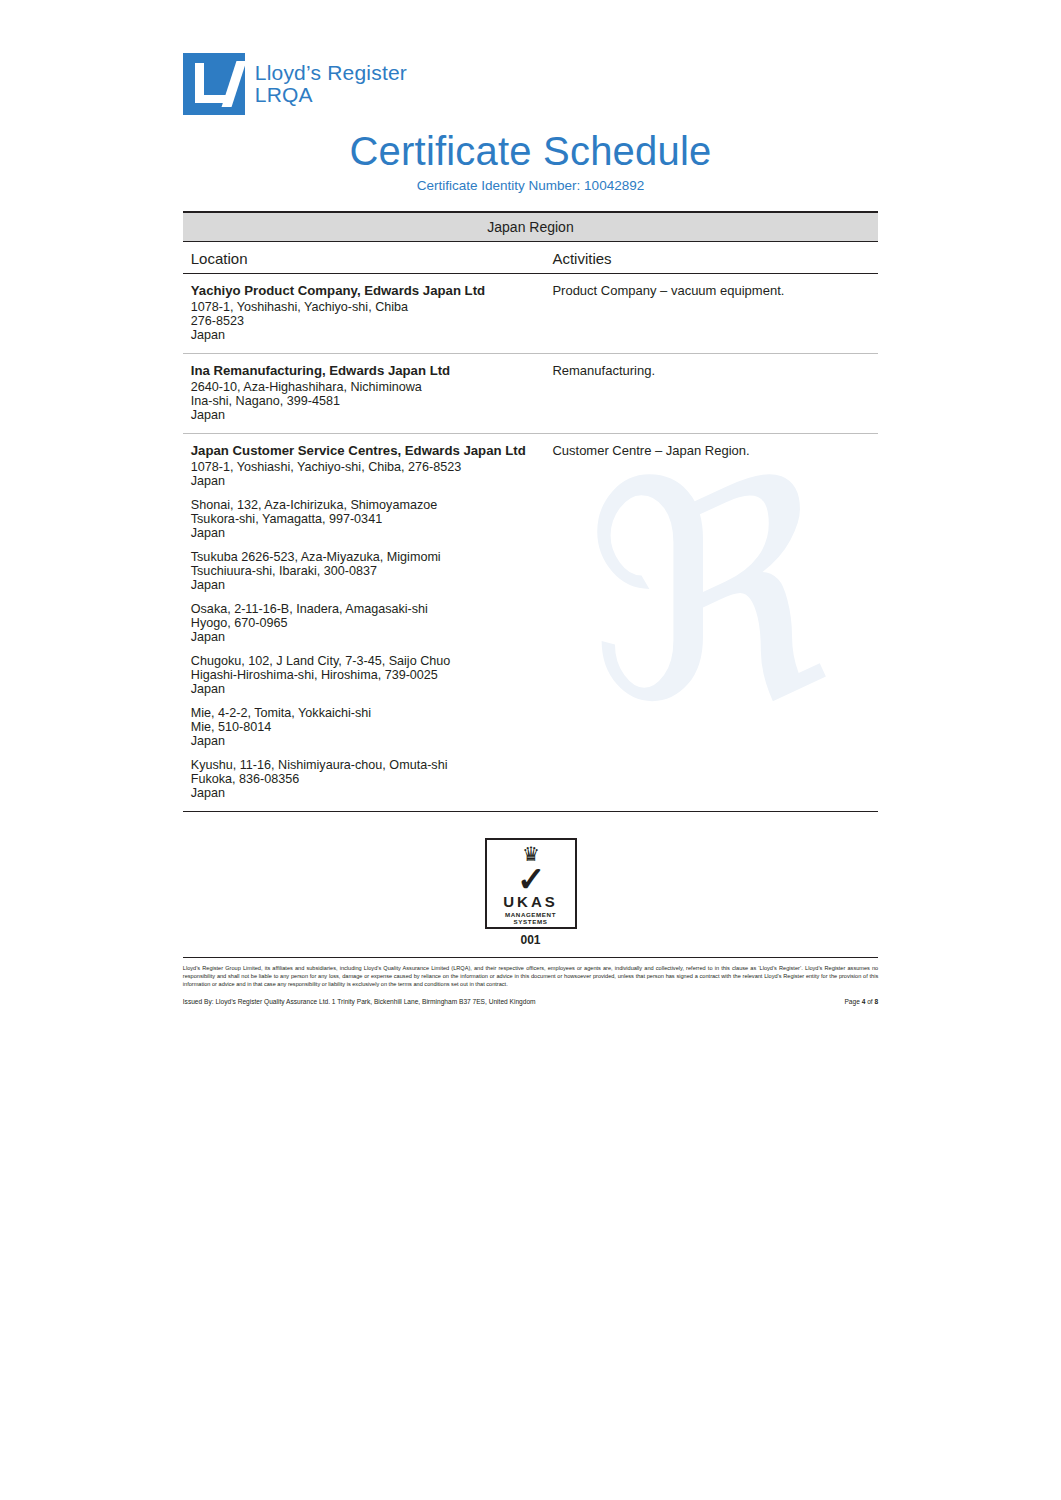ℜ
Lloyd’s Register LRQA
Certificate Schedule
Certificate Identity Number: 10042892
| Japan Region |
| --- |
| Location | Activities |
| Yachiyo Product Company, Edwards Japan Ltd 1078-1, Yoshihashi, Yachiyo-shi, Chiba 276-8523 Japan | Product Company – vacuum equipment. |
| Ina Remanufacturing, Edwards Japan Ltd 2640-10, Aza-Highashihara, Nichiminowa Ina-shi, Nagano, 399-4581 Japan | Remanufacturing. |
| Japan Customer Service Centres, Edwards Japan Ltd 1078-1, Yoshiashi, Yachiyo-shi, Chiba, 276-8523 Japan Shonai, 132, Aza-Ichirizuka, Shimoyamazoe Tsukora-shi, Yamagatta, 997-0341 Japan Tsukuba 2626-523, Aza-Miyazuka, Migimomi Tsuchiuura-shi, Ibaraki, 300-0837 Japan Osaka, 2-11-16-B, Inadera, Amagasaki-shi Hyogo, 670-0965 Japan Chugoku, 102, J Land City, 7-3-45, Saijo Chuo Higashi-Hiroshima-shi, Hiroshima, 739-0025 Japan Mie, 4-2-2, Tomita, Yokkaichi-shi Mie, 510-8014 Japan Kyushu, 11-16, Nishimiyaura-chou, Omuta-shi Fukoka, 836-08356 Japan | Customer Centre – Japan Region. |
♛
✓
UKAS
MANAGEMENT
SYSTEMS
001
Lloyd’s Register Group Limited, its affiliates and subsidiaries, including Lloyd’s Quality Assurance Limited (LRQA), and their respective officers, employees or agents are, individually and collectively, referred to in this clause as ‘Lloyd’s Register’. Lloyd’s Register assumes no responsibility and shall not be liable to any person for any loss, damage or expense caused by reliance on the information or advice in this document or howsoever provided, unless that person has signed a contract with the relevant Lloyd’s Register entity for the provision of this information or advice and in that case any responsibility or liability is exclusively on the terms and conditions set out in that contract.
Issued By: Lloyd’s Register Quality Assurance Ltd. 1 Trinity Park, Bickenhill Lane, Birmingham B37 7ES, United Kingdom Page 4 of 8